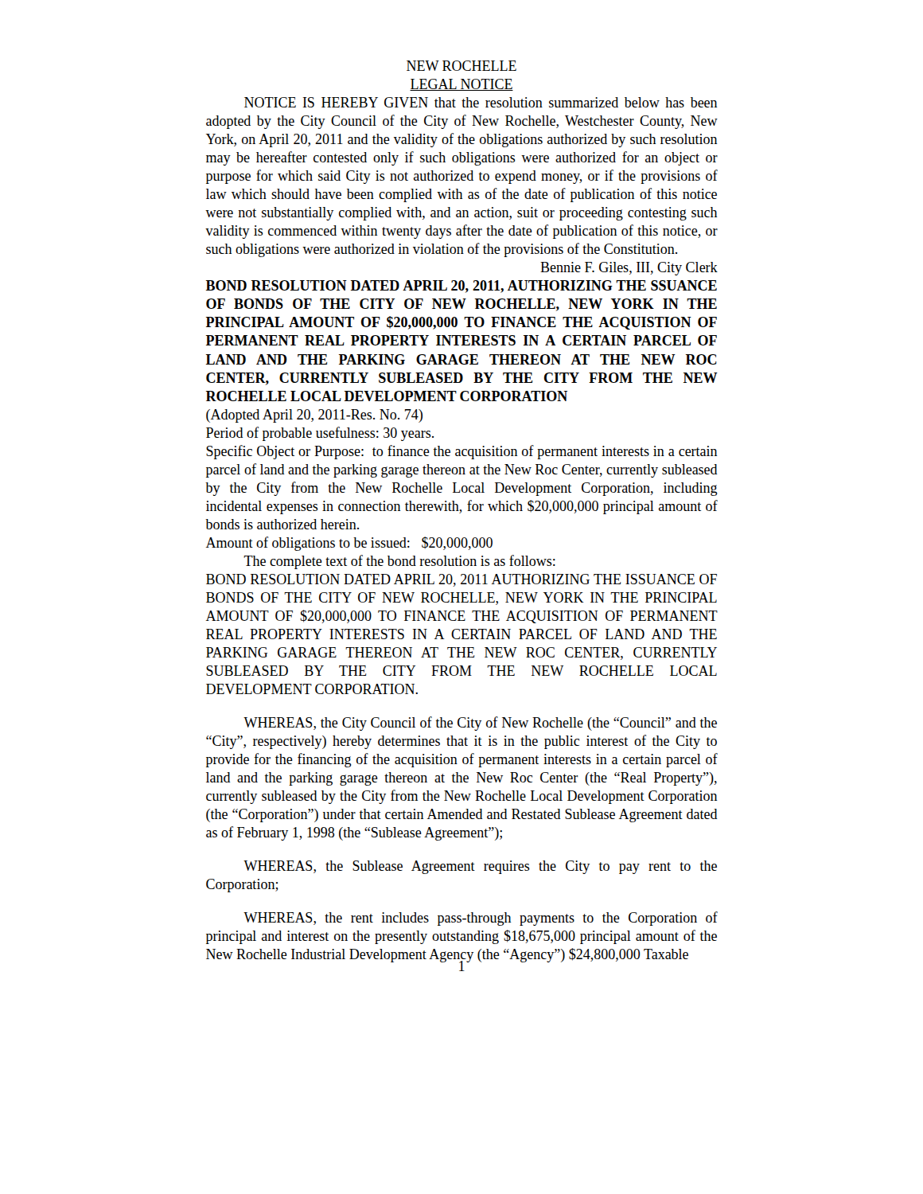NEW ROCHELLE
LEGAL NOTICE
NOTICE IS HEREBY GIVEN that the resolution summarized below has been adopted by the City Council of the City of New Rochelle, Westchester County, New York, on April 20, 2011 and the validity of the obligations authorized by such resolution may be hereafter contested only if such obligations were authorized for an object or purpose for which said City is not authorized to expend money, or if the provisions of law which should have been complied with as of the date of publication of this notice were not substantially complied with, and an action, suit or proceeding contesting such validity is commenced within twenty days after the date of publication of this notice, or such obligations were authorized in violation of the provisions of the Constitution.
Bennie F. Giles, III, City Clerk
BOND RESOLUTION DATED APRIL 20, 2011, AUTHORIZING THE SSUANCE OF BONDS OF THE CITY OF NEW ROCHELLE, NEW YORK IN THE PRINCIPAL AMOUNT OF $20,000,000 TO FINANCE THE ACQUISTION OF PERMANENT REAL PROPERTY INTERESTS IN A CERTAIN PARCEL OF LAND AND THE PARKING GARAGE THEREON AT THE NEW ROC CENTER, CURRENTLY SUBLEASED BY THE CITY FROM THE NEW ROCHELLE LOCAL DEVELOPMENT CORPORATION
(Adopted April 20, 2011-Res. No. 74)
Period of probable usefulness: 30 years.
Specific Object or Purpose: to finance the acquisition of permanent interests in a certain parcel of land and the parking garage thereon at the New Roc Center, currently subleased by the City from the New Rochelle Local Development Corporation, including incidental expenses in connection therewith, for which $20,000,000 principal amount of bonds is authorized herein.
Amount of obligations to be issued: $20,000,000
The complete text of the bond resolution is as follows:
BOND RESOLUTION DATED APRIL 20, 2011 AUTHORIZING THE ISSUANCE OF BONDS OF THE CITY OF NEW ROCHELLE, NEW YORK IN THE PRINCIPAL AMOUNT OF $20,000,000 TO FINANCE THE ACQUISITION OF PERMANENT REAL PROPERTY INTERESTS IN A CERTAIN PARCEL OF LAND AND THE PARKING GARAGE THEREON AT THE NEW ROC CENTER, CURRENTLY SUBLEASED BY THE CITY FROM THE NEW ROCHELLE LOCAL DEVELOPMENT CORPORATION.
WHEREAS, the City Council of the City of New Rochelle (the “Council” and the “City”, respectively) hereby determines that it is in the public interest of the City to provide for the financing of the acquisition of permanent interests in a certain parcel of land and the parking garage thereon at the New Roc Center (the “Real Property”), currently subleased by the City from the New Rochelle Local Development Corporation (the “Corporation”) under that certain Amended and Restated Sublease Agreement dated as of February 1, 1998 (the “Sublease Agreement”);
WHEREAS, the Sublease Agreement requires the City to pay rent to the Corporation;
WHEREAS, the rent includes pass-through payments to the Corporation of principal and interest on the presently outstanding $18,675,000 principal amount of the New Rochelle Industrial Development Agency (the “Agency”) $24,800,000 Taxable
1